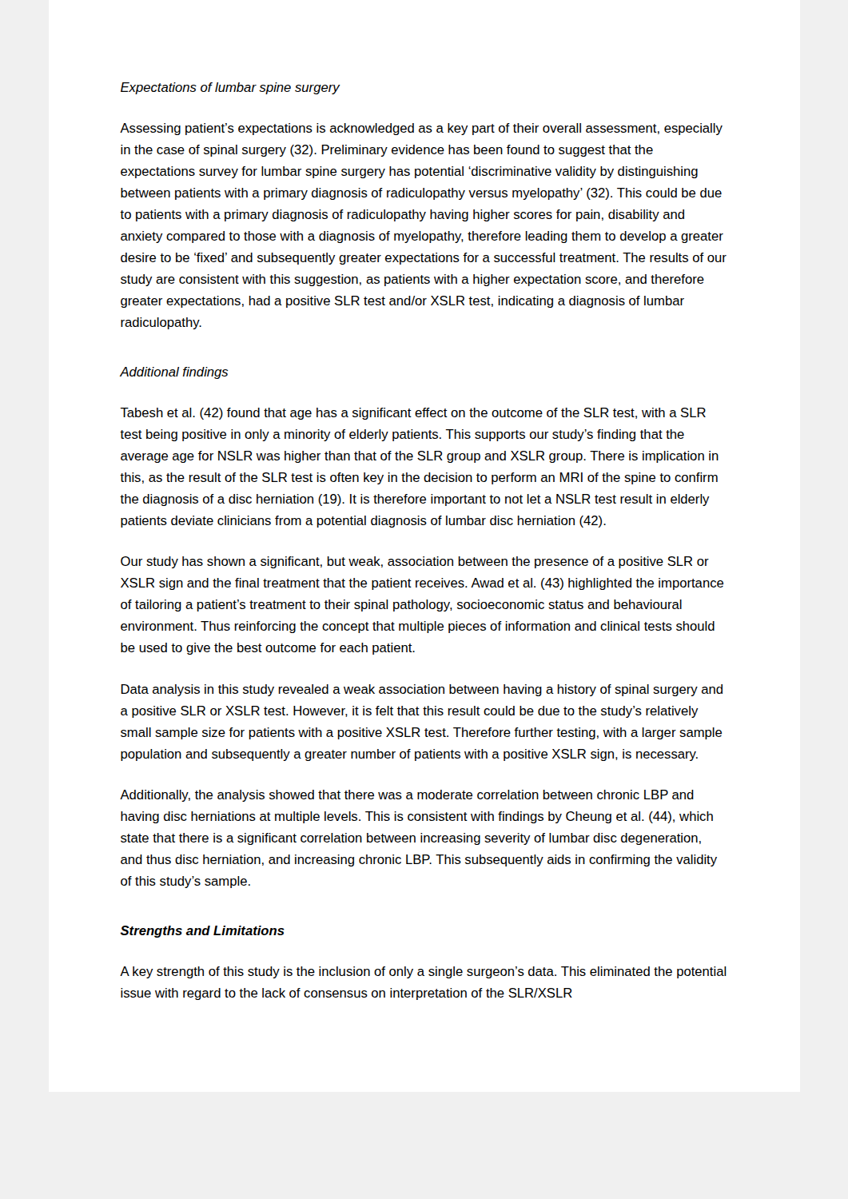Expectations of lumbar spine surgery
Assessing patient’s expectations is acknowledged as a key part of their overall assessment, especially in the case of spinal surgery (32). Preliminary evidence has been found to suggest that the expectations survey for lumbar spine surgery has potential ‘discriminative validity by distinguishing between patients with a primary diagnosis of radiculopathy versus myelopathy’ (32). This could be due to patients with a primary diagnosis of radiculopathy having higher scores for pain, disability and anxiety compared to those with a diagnosis of myelopathy, therefore leading them to develop a greater desire to be ‘fixed’ and subsequently greater expectations for a successful treatment. The results of our study are consistent with this suggestion, as patients with a higher expectation score, and therefore greater expectations, had a positive SLR test and/or XSLR test, indicating a diagnosis of lumbar radiculopathy.
Additional findings
Tabesh et al. (42) found that age has a significant effect on the outcome of the SLR test, with a SLR test being positive in only a minority of elderly patients. This supports our study’s finding that the average age for NSLR was higher than that of the SLR group and XSLR group. There is implication in this, as the result of the SLR test is often key in the decision to perform an MRI of the spine to confirm the diagnosis of a disc herniation (19). It is therefore important to not let a NSLR test result in elderly patients deviate clinicians from a potential diagnosis of lumbar disc herniation (42).
Our study has shown a significant, but weak, association between the presence of a positive SLR or XSLR sign and the final treatment that the patient receives. Awad et al. (43) highlighted the importance of tailoring a patient’s treatment to their spinal pathology, socioeconomic status and behavioural environment. Thus reinforcing the concept that multiple pieces of information and clinical tests should be used to give the best outcome for each patient.
Data analysis in this study revealed a weak association between having a history of spinal surgery and a positive SLR or XSLR test. However, it is felt that this result could be due to the study’s relatively small sample size for patients with a positive XSLR test. Therefore further testing, with a larger sample population and subsequently a greater number of patients with a positive XSLR sign, is necessary.
Additionally, the analysis showed that there was a moderate correlation between chronic LBP and having disc herniations at multiple levels. This is consistent with findings by Cheung et al. (44), which state that there is a significant correlation between increasing severity of lumbar disc degeneration, and thus disc herniation, and increasing chronic LBP. This subsequently aids in confirming the validity of this study’s sample.
Strengths and Limitations
A key strength of this study is the inclusion of only a single surgeon’s data. This eliminated the potential issue with regard to the lack of consensus on interpretation of the SLR/XSLR